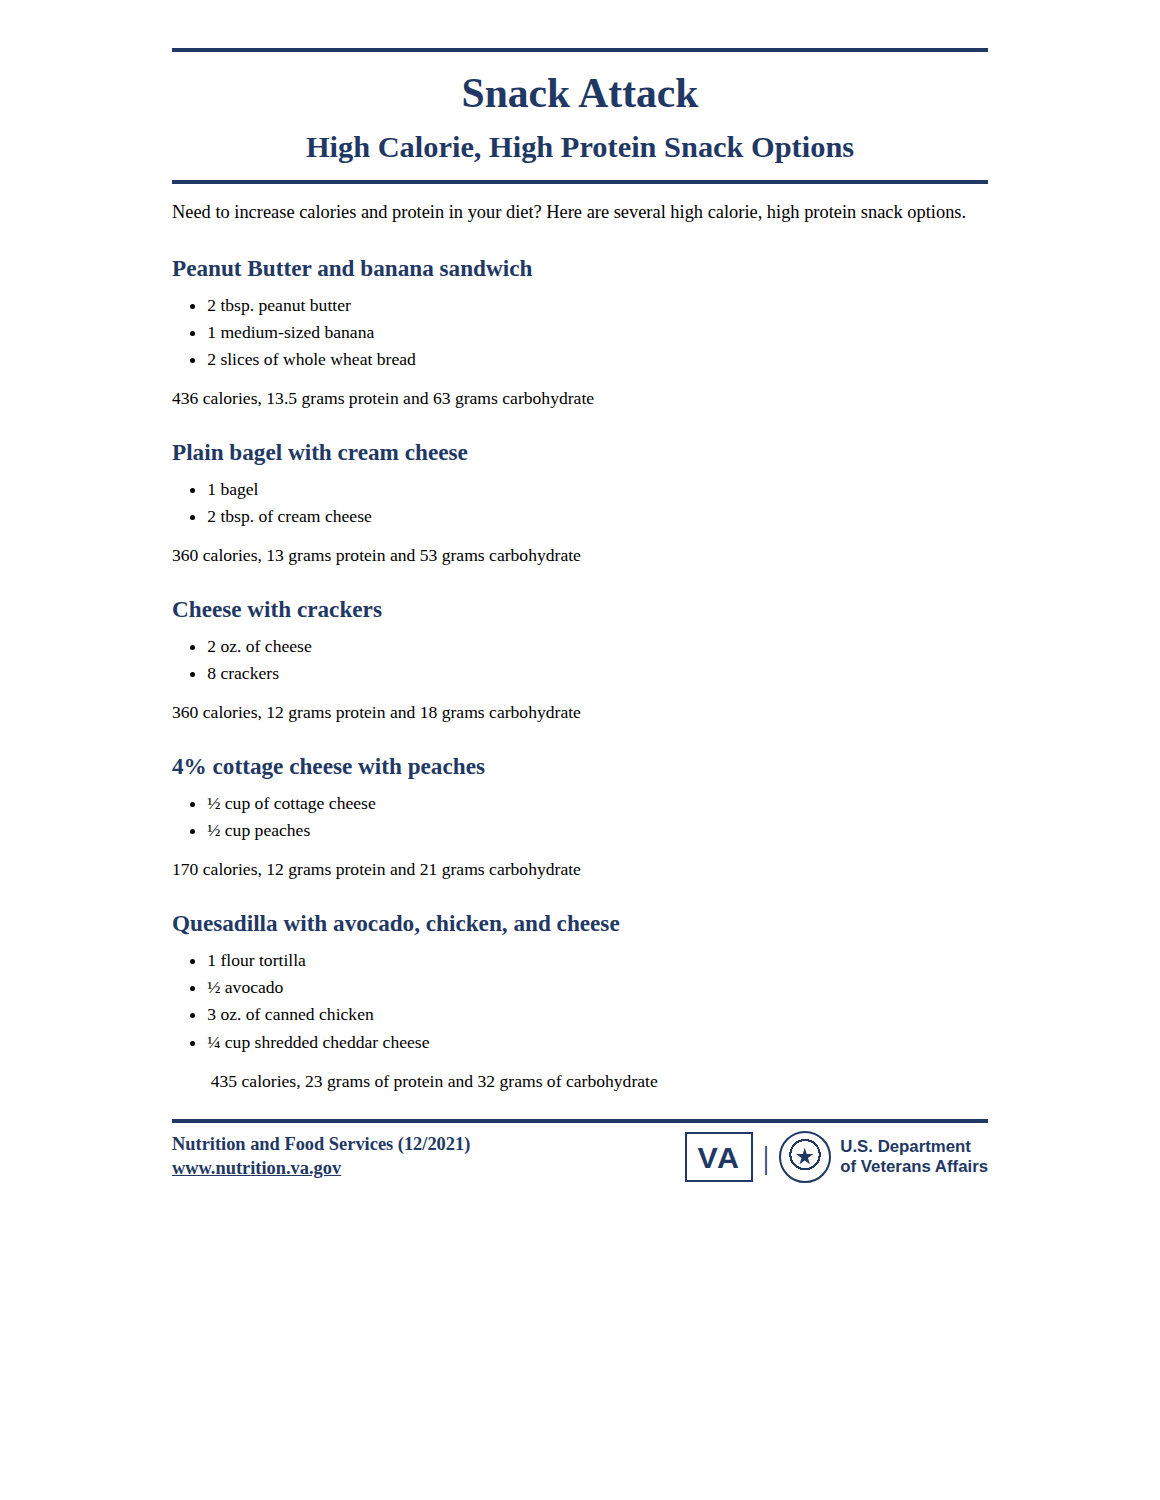Snack Attack
High Calorie, High Protein Snack Options
Need to increase calories and protein in your diet? Here are several high calorie, high protein snack options.
Peanut Butter and banana sandwich
2 tbsp. peanut butter
1 medium-sized banana
2 slices of whole wheat bread
436 calories, 13.5 grams protein and 63 grams carbohydrate
Plain bagel with cream cheese
1 bagel
2 tbsp. of cream cheese
360 calories, 13 grams protein and 53 grams carbohydrate
Cheese with crackers
2 oz. of cheese
8 crackers
360 calories, 12 grams protein and 18 grams carbohydrate
4% cottage cheese with peaches
½ cup of cottage cheese
½ cup peaches
170 calories, 12 grams protein and 21 grams carbohydrate
Quesadilla with avocado, chicken, and cheese
1 flour tortilla
½ avocado
3 oz. of canned chicken
¼ cup shredded cheddar cheese
435 calories, 23 grams of protein and 32 grams of carbohydrate
Nutrition and Food Services (12/2021)
www.nutrition.va.gov
VA | U.S. Department
of Veterans Affairs